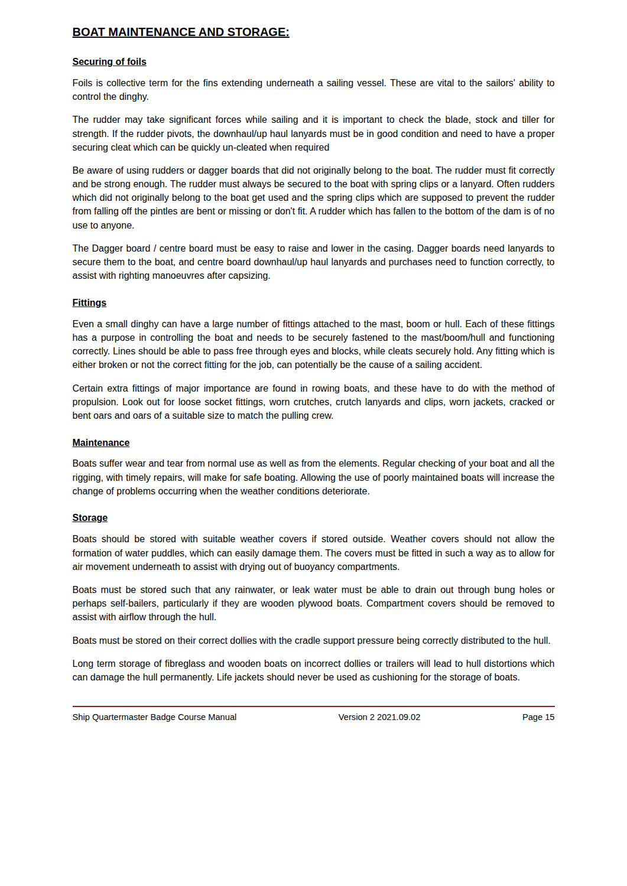BOAT MAINTENANCE AND STORAGE:
Securing of foils
Foils is collective term for the fins extending underneath a sailing vessel. These are vital to the sailors' ability to control the dinghy.
The rudder may take significant forces while sailing and it is important to check the blade, stock and tiller for strength. If the rudder pivots, the downhaul/up haul lanyards must be in good condition and need to have a proper securing cleat which can be quickly un-cleated when required
Be aware of using rudders or dagger boards that did not originally belong to the boat. The rudder must fit correctly and be strong enough. The rudder must always be secured to the boat with spring clips or a lanyard. Often rudders which did not originally belong to the boat get used and the spring clips which are supposed to prevent the rudder from falling off the pintles are bent or missing or don't fit. A rudder which has fallen to the bottom of the dam is of no use to anyone.
The Dagger board / centre board must be easy to raise and lower in the casing. Dagger boards need lanyards to secure them to the boat, and centre board downhaul/up haul lanyards and purchases need to function correctly, to assist with righting manoeuvres after capsizing.
Fittings
Even a small dinghy can have a large number of fittings attached to the mast, boom or hull. Each of these fittings has a purpose in controlling the boat and needs to be securely fastened to the mast/boom/hull and functioning correctly. Lines should be able to pass free through eyes and blocks, while cleats securely hold. Any fitting which is either broken or not the correct fitting for the job, can potentially be the cause of a sailing accident.
Certain extra fittings of major importance are found in rowing boats, and these have to do with the method of propulsion. Look out for loose socket fittings, worn crutches, crutch lanyards and clips, worn jackets, cracked or bent oars and oars of a suitable size to match the pulling crew.
Maintenance
Boats suffer wear and tear from normal use as well as from the elements. Regular checking of your boat and all the rigging, with timely repairs, will make for safe boating. Allowing the use of poorly maintained boats will increase the change of problems occurring when the weather conditions deteriorate.
Storage
Boats should be stored with suitable weather covers if stored outside. Weather covers should not allow the formation of water puddles, which can easily damage them. The covers must be fitted in such a way as to allow for air movement underneath to assist with drying out of buoyancy compartments.
Boats must be stored such that any rainwater, or leak water must be able to drain out through bung holes or perhaps self-bailers, particularly if they are wooden plywood boats. Compartment covers should be removed to assist with airflow through the hull.
Boats must be stored on their correct dollies with the cradle support pressure being correctly distributed to the hull.
Long term storage of fibreglass and wooden boats on incorrect dollies or trailers will lead to hull distortions which can damage the hull permanently. Life jackets should never be used as cushioning for the storage of boats.
Ship Quartermaster Badge Course Manual Version 2 2021.09.02 Page 15